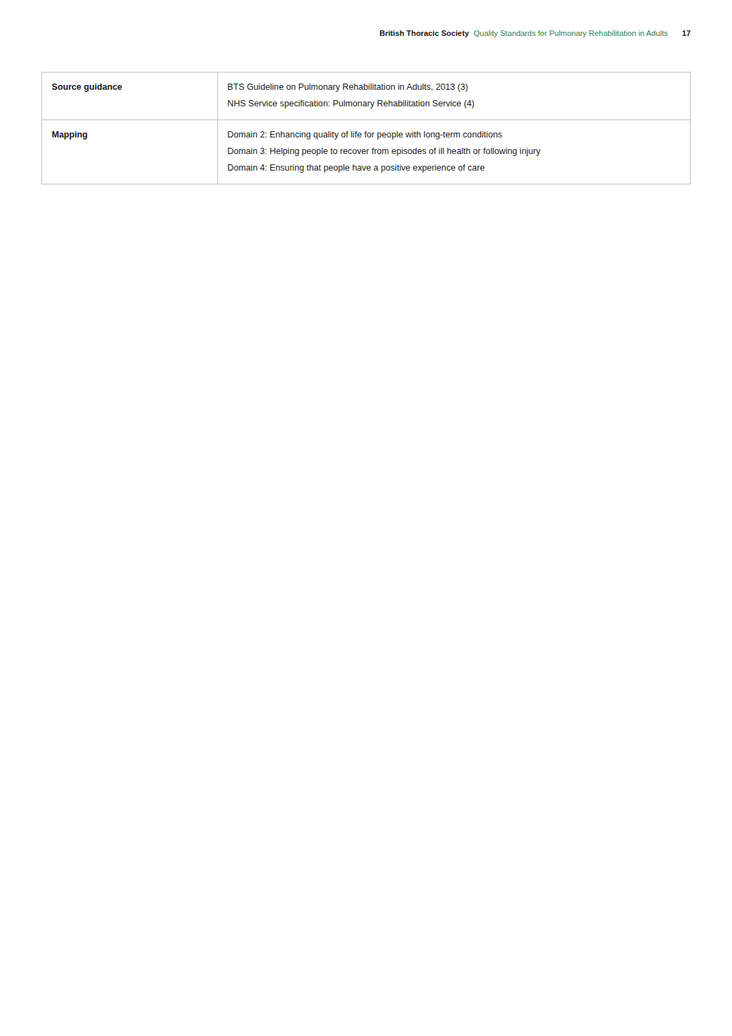British Thoracic Society Quality Standards for Pulmonary Rehabilitation in Adults 17
| Source guidance | BTS Guideline on Pulmonary Rehabilitation in Adults, 2013 (3) NHS Service specification: Pulmonary Rehabilitation Service (4) |
| Mapping | Domain 2: Enhancing quality of life for people with long-term conditions Domain 3: Helping people to recover from episodes of ill health or following injury Domain 4: Ensuring that people have a positive experience of care |